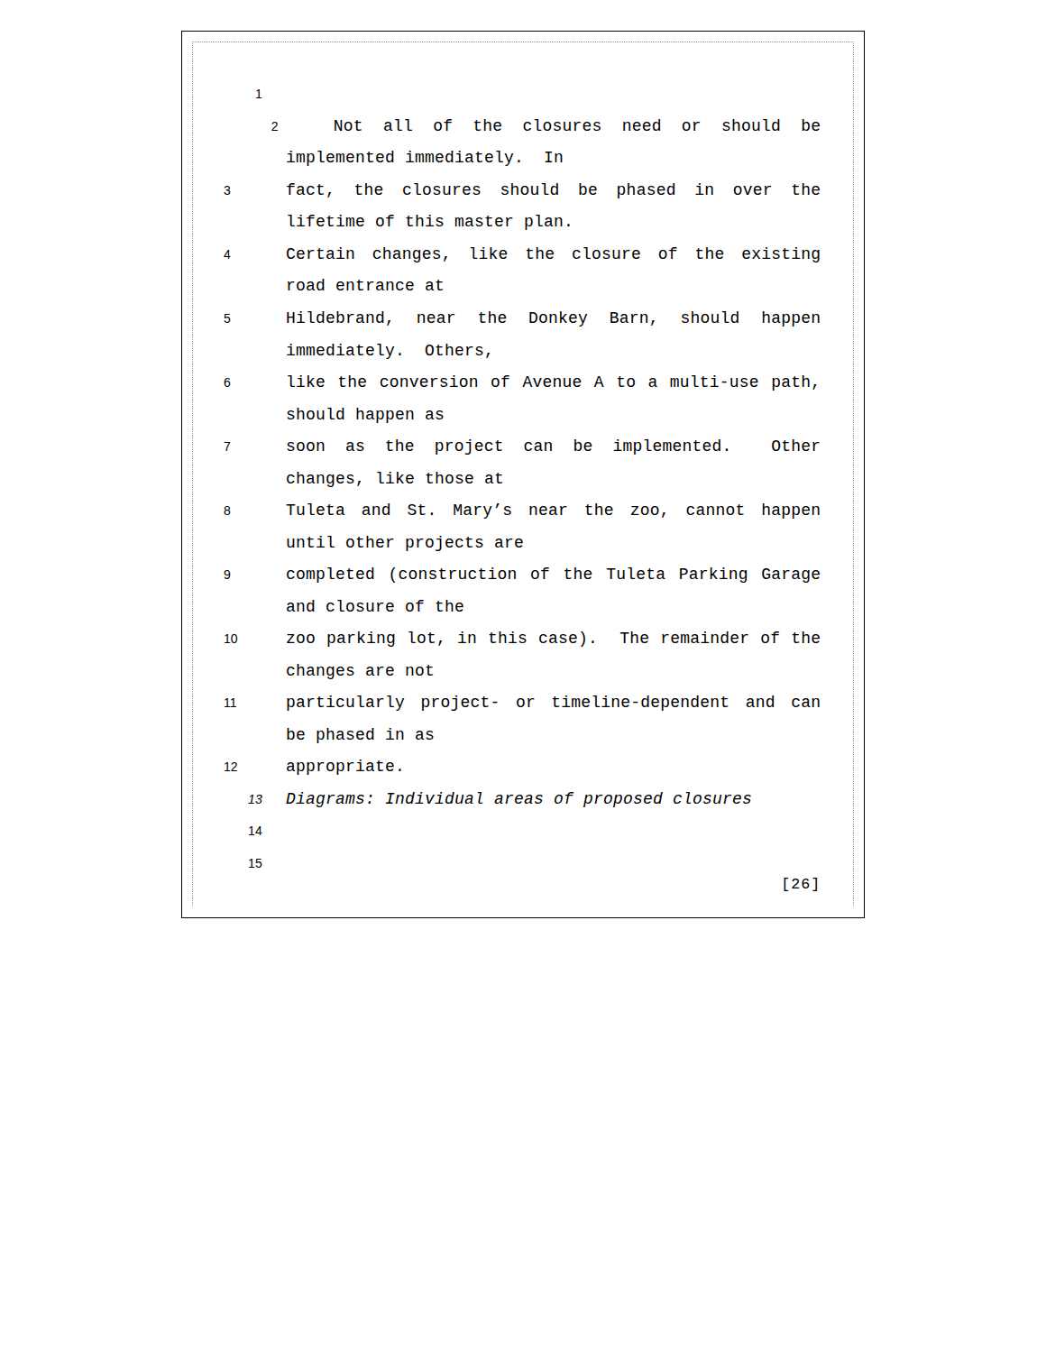Not all of the closures need or should be implemented immediately. In
fact, the closures should be phased in over the lifetime of this master plan.
Certain changes, like the closure of the existing road entrance at
Hildebrand, near the Donkey Barn, should happen immediately. Others,
like the conversion of Avenue A to a multi-use path, should happen as
soon as the project can be implemented. Other changes, like those at
Tuleta and St. Mary’s near the zoo, cannot happen until other projects are
completed (construction of the Tuleta Parking Garage and closure of the
zoo parking lot, in this case). The remainder of the changes are not
particularly project- or timeline-dependent and can be phased in as
appropriate.
Diagrams: Individual areas of proposed closures
[26]